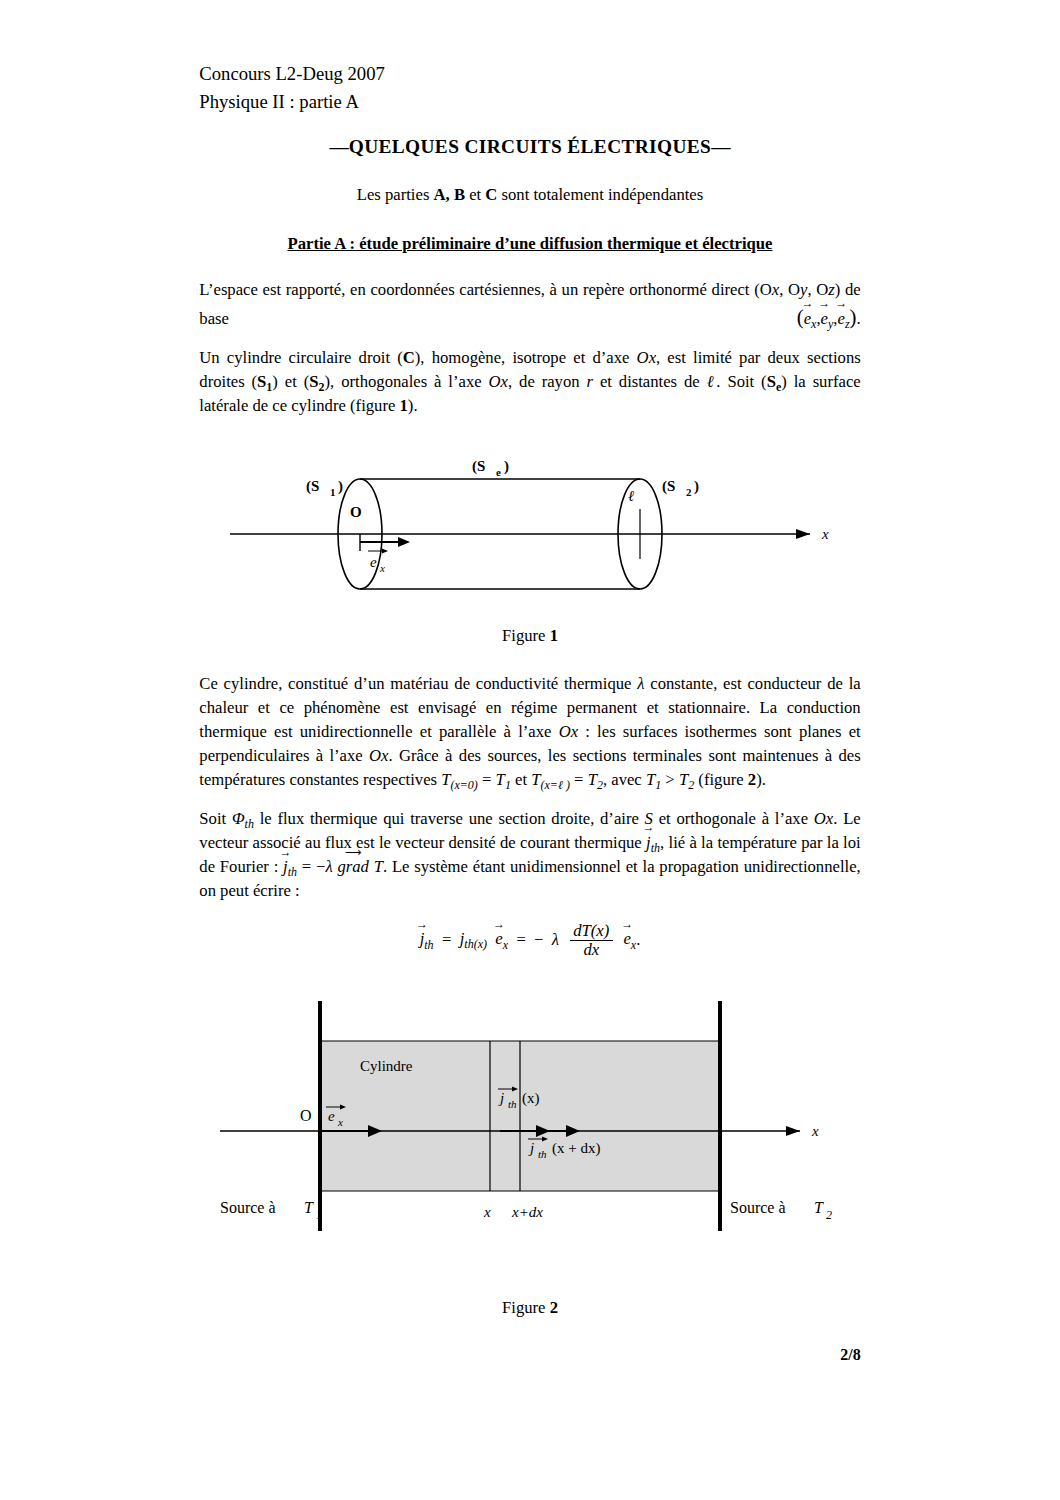Concours L2-Deug 2007
Physique II : partie A
—Quelques circuits électriques—
Les parties A, B et C sont totalement indépendantes
Partie A : étude préliminaire d’une diffusion thermique et électrique
L’espace est rapporté, en coordonnées cartésiennes, à un repère orthonormé direct (Ox, Oy, Oz) de base (ex,ey,ez).
Un cylindre circulaire droit (C), homogène, isotrope et d’axe Ox, est limité par deux sections droites (S1) et (S2), orthogonales à l’axe Ox, de rayon r et distantes de ℓ. Soit (Se) la surface latérale de ce cylindre (figure 1).
x O e x (S 1 ) (S e ) (S 2 ) ℓ
Figure 1
Ce cylindre, constitué d’un matériau de conductivité thermique λ constante, est conducteur de la chaleur et ce phénomène est envisagé en régime permanent et stationnaire. La conduction thermique est unidirectionnelle et parallèle à l’axe Ox : les surfaces isothermes sont planes et perpendiculaires à l’axe Ox. Grâce à des sources, les sections terminales sont maintenues à des températures constantes respectives T(x=0) = T1 et T(x=ℓ ) = T2, avec T1 > T2 (figure 2).
Soit Φth le flux thermique qui traverse une section droite, d’aire S et orthogonale à l’axe Ox. Le vecteur associé au flux est le vecteur densité de courant thermique jth, lié à la température par la loi de Fourier : jth = −λ grad T. Le système étant unidimensionnel et la propagation unidirectionnelle, on peut écrire :
jth = jth(x) ex = − λ dT(x) dx ex.
x O e x Cylindre j th (x) j th (x + dx) x x+dx Source à T 1 Source à T 2
Figure 2
2/8